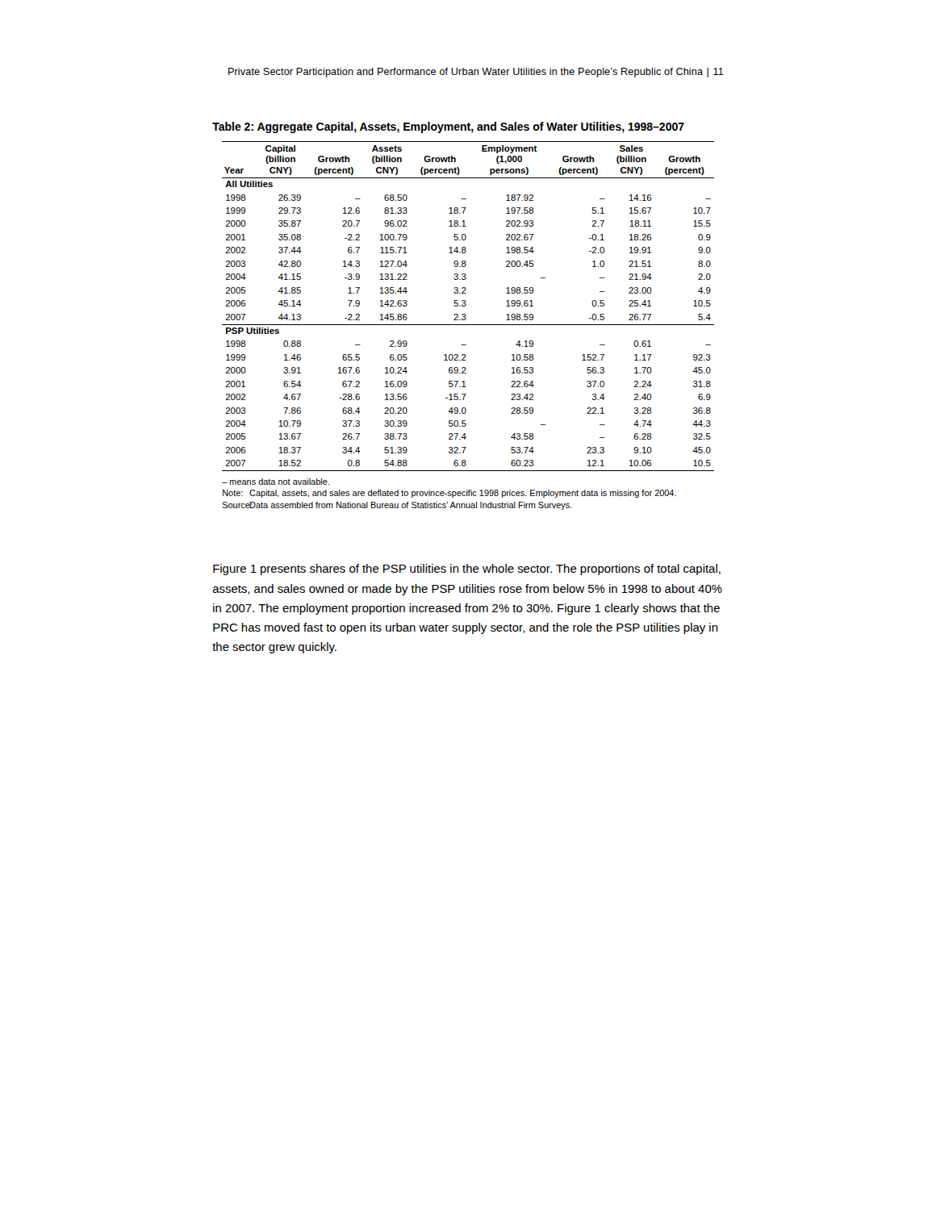Private Sector Participation and Performance of Urban Water Utilities in the People’s Republic of China|11
Table 2: Aggregate Capital, Assets, Employment, and Sales of Water Utilities, 1998–2007
| Year | Capital (billion CNY) | Growth (percent) | Assets (billion CNY) | Growth (percent) | Employment (1,000 persons) | Growth (percent) | Sales (billion CNY) | Growth (percent) |
| --- | --- | --- | --- | --- | --- | --- | --- | --- |
| All Utilities |
| 1998 | 26.39 | – | 68.50 | – | 187.92 | – | 14.16 | – |
| 1999 | 29.73 | 12.6 | 81.33 | 18.7 | 197.58 | 5.1 | 15.67 | 10.7 |
| 2000 | 35.87 | 20.7 | 96.02 | 18.1 | 202.93 | 2.7 | 18.11 | 15.5 |
| 2001 | 35.08 | -2.2 | 100.79 | 5.0 | 202.67 | -0.1 | 18.26 | 0.9 |
| 2002 | 37.44 | 6.7 | 115.71 | 14.8 | 198.54 | -2.0 | 19.91 | 9.0 |
| 2003 | 42.80 | 14.3 | 127.04 | 9.8 | 200.45 | 1.0 | 21.51 | 8.0 |
| 2004 | 41.15 | -3.9 | 131.22 | 3.3 | – | – | 21.94 | 2.0 |
| 2005 | 41.85 | 1.7 | 135.44 | 3.2 | 198.59 | – | 23.00 | 4.9 |
| 2006 | 45.14 | 7.9 | 142.63 | 5.3 | 199.61 | 0.5 | 25.41 | 10.5 |
| 2007 | 44.13 | -2.2 | 145.86 | 2.3 | 198.59 | -0.5 | 26.77 | 5.4 |
| PSP Utilities |
| 1998 | 0.88 | – | 2.99 | – | 4.19 | – | 0.61 | – |
| 1999 | 1.46 | 65.5 | 6.05 | 102.2 | 10.58 | 152.7 | 1.17 | 92.3 |
| 2000 | 3.91 | 167.6 | 10.24 | 69.2 | 16.53 | 56.3 | 1.70 | 45.0 |
| 2001 | 6.54 | 67.2 | 16.09 | 57.1 | 22.64 | 37.0 | 2.24 | 31.8 |
| 2002 | 4.67 | -28.6 | 13.56 | -15.7 | 23.42 | 3.4 | 2.40 | 6.9 |
| 2003 | 7.86 | 68.4 | 20.20 | 49.0 | 28.59 | 22.1 | 3.28 | 36.8 |
| 2004 | 10.79 | 37.3 | 30.39 | 50.5 | – | – | 4.74 | 44.3 |
| 2005 | 13.67 | 26.7 | 38.73 | 27.4 | 43.58 | – | 6.28 | 32.5 |
| 2006 | 18.37 | 34.4 | 51.39 | 32.7 | 53.74 | 23.3 | 9.10 | 45.0 |
| 2007 | 18.52 | 0.8 | 54.88 | 6.8 | 60.23 | 12.1 | 10.06 | 10.5 |
– means data not available.
Note: Capital, assets, and sales are deflated to province-specific 1998 prices. Employment data is missing for 2004.
Source: Data assembled from National Bureau of Statistics’ Annual Industrial Firm Surveys.
Figure 1 presents shares of the PSP utilities in the whole sector. The proportions of total capital, assets, and sales owned or made by the PSP utilities rose from below 5% in 1998 to about 40% in 2007. The employment proportion increased from 2% to 30%. Figure 1 clearly shows that the PRC has moved fast to open its urban water supply sector, and the role the PSP utilities play in the sector grew quickly.